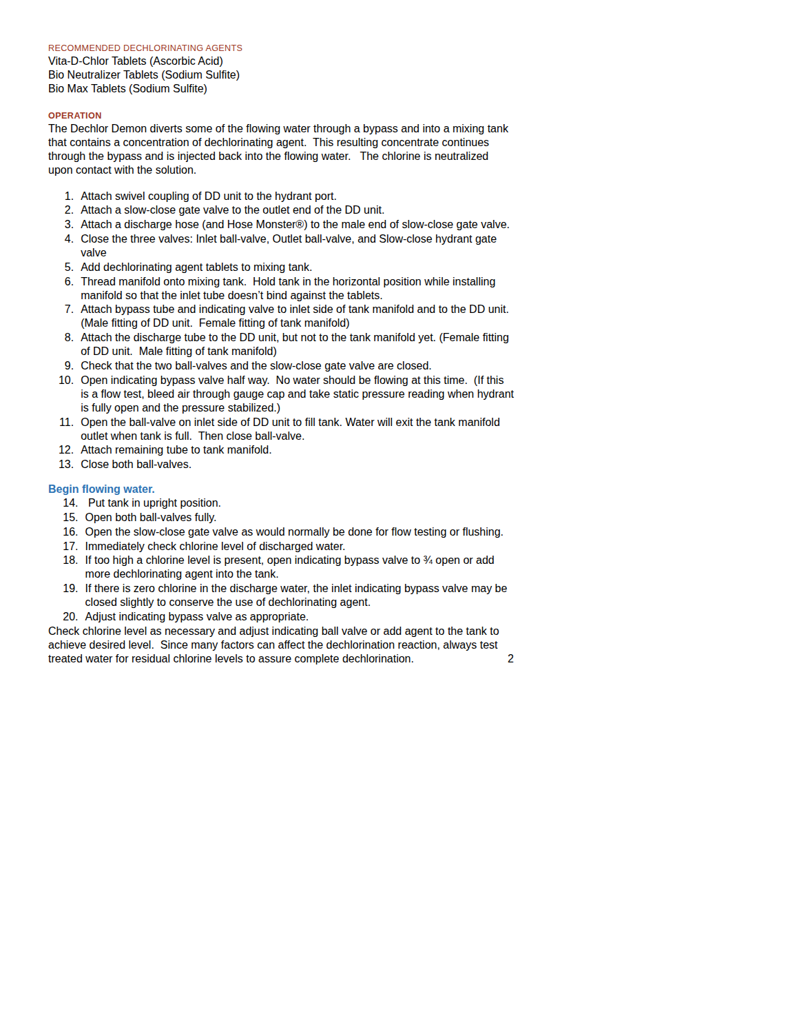Recommended Dechlorinating agents
Vita-D-Chlor Tablets (Ascorbic Acid)
Bio Neutralizer Tablets (Sodium Sulfite)
Bio Max Tablets (Sodium Sulfite)
Operation
The Dechlor Demon diverts some of the flowing water through a bypass and into a mixing tank that contains a concentration of dechlorinating agent. This resulting concentrate continues through the bypass and is injected back into the flowing water. The chlorine is neutralized upon contact with the solution.
Attach swivel coupling of DD unit to the hydrant port.
Attach a slow-close gate valve to the outlet end of the DD unit.
Attach a discharge hose (and Hose Monster®) to the male end of slow-close gate valve.
Close the three valves: Inlet ball-valve, Outlet ball-valve, and Slow-close hydrant gate valve
Add dechlorinating agent tablets to mixing tank.
Thread manifold onto mixing tank. Hold tank in the horizontal position while installing manifold so that the inlet tube doesn’t bind against the tablets.
Attach bypass tube and indicating valve to inlet side of tank manifold and to the DD unit. (Male fitting of DD unit. Female fitting of tank manifold)
Attach the discharge tube to the DD unit, but not to the tank manifold yet. (Female fitting of DD unit. Male fitting of tank manifold)
Check that the two ball-valves and the slow-close gate valve are closed.
Open indicating bypass valve half way. No water should be flowing at this time. (If this is a flow test, bleed air through gauge cap and take static pressure reading when hydrant is fully open and the pressure stabilized.)
Open the ball-valve on inlet side of DD unit to fill tank. Water will exit the tank manifold outlet when tank is full. Then close ball-valve.
Attach remaining tube to tank manifold.
Close both ball-valves.
Begin flowing water.
Put tank in upright position.
Open both ball-valves fully.
Open the slow-close gate valve as would normally be done for flow testing or flushing.
Immediately check chlorine level of discharged water.
If too high a chlorine level is present, open indicating bypass valve to ¾ open or add more dechlorinating agent into the tank.
If there is zero chlorine in the discharge water, the inlet indicating bypass valve may be closed slightly to conserve the use of dechlorinating agent.
Adjust indicating bypass valve as appropriate.
Check chlorine level as necessary and adjust indicating ball valve or add agent to the tank to achieve desired level. Since many factors can affect the dechlorination reaction, always test treated water for residual chlorine levels to assure complete dechlorination.
2